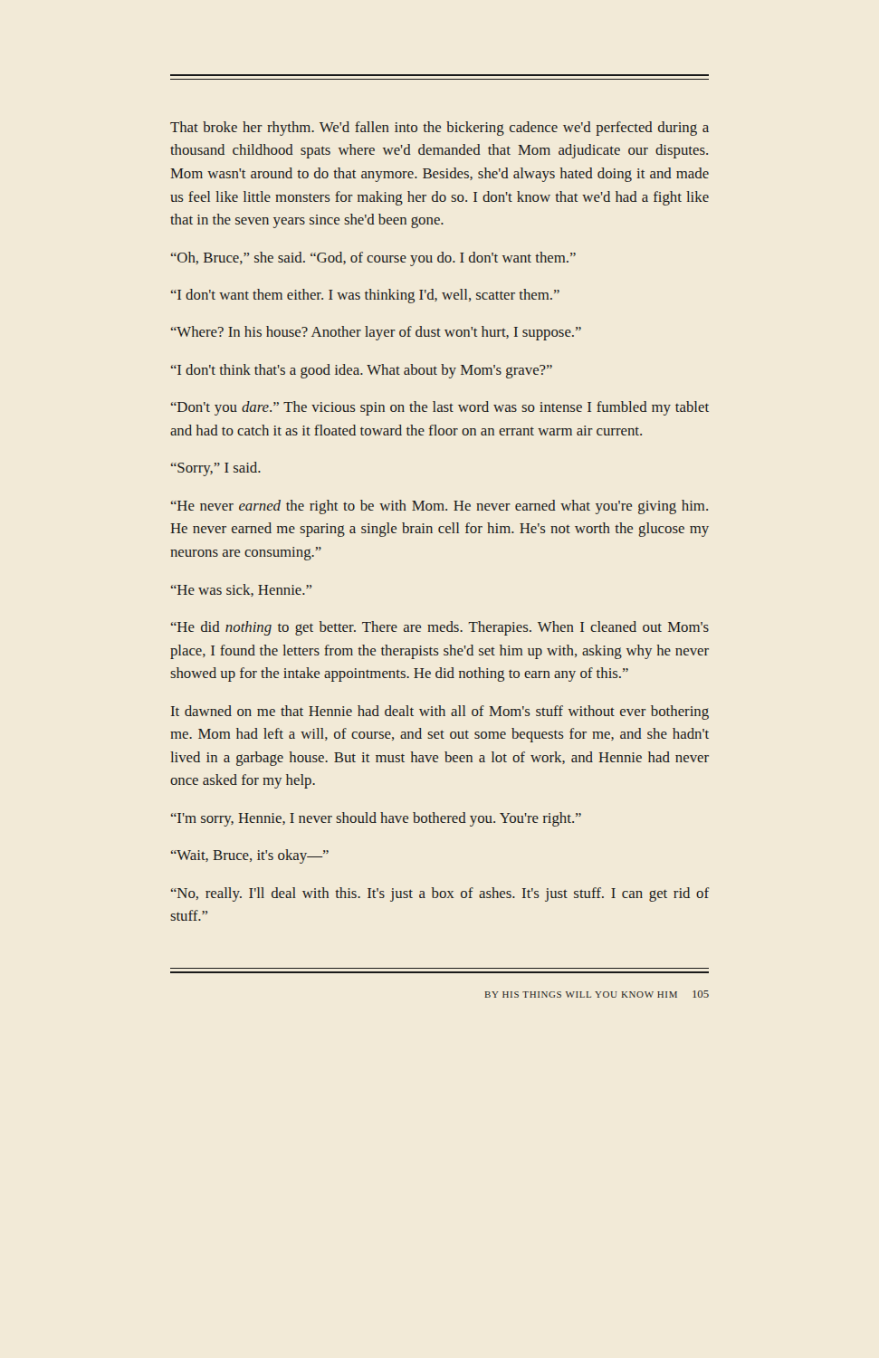That broke her rhythm. We'd fallen into the bickering cadence we'd perfected during a thousand childhood spats where we'd demanded that Mom adjudicate our disputes. Mom wasn't around to do that anymore. Besides, she'd always hated doing it and made us feel like little monsters for making her do so. I don't know that we'd had a fight like that in the seven years since she'd been gone.
“Oh, Bruce,” she said. “God, of course you do. I don't want them.”
“I don't want them either. I was thinking I'd, well, scatter them.”
“Where? In his house? Another layer of dust won't hurt, I suppose.”
“I don't think that's a good idea. What about by Mom's grave?”
“Don't you dare.” The vicious spin on the last word was so intense I fumbled my tablet and had to catch it as it floated toward the floor on an errant warm air current.
“Sorry,” I said.
“He never earned the right to be with Mom. He never earned what you're giving him. He never earned me sparing a single brain cell for him. He's not worth the glucose my neurons are consuming.”
“He was sick, Hennie.”
“He did nothing to get better. There are meds. Therapies. When I cleaned out Mom's place, I found the letters from the therapists she'd set him up with, asking why he never showed up for the intake appointments. He did nothing to earn any of this.”
It dawned on me that Hennie had dealt with all of Mom's stuff without ever bothering me. Mom had left a will, of course, and set out some bequests for me, and she hadn't lived in a garbage house. But it must have been a lot of work, and Hennie had never once asked for my help.
“I'm sorry, Hennie, I never should have bothered you. You're right.”
“Wait, Bruce, it's okay—”
“No, really. I'll deal with this. It's just a box of ashes. It's just stuff. I can get rid of stuff.”
By His Things Will You Know Him 105